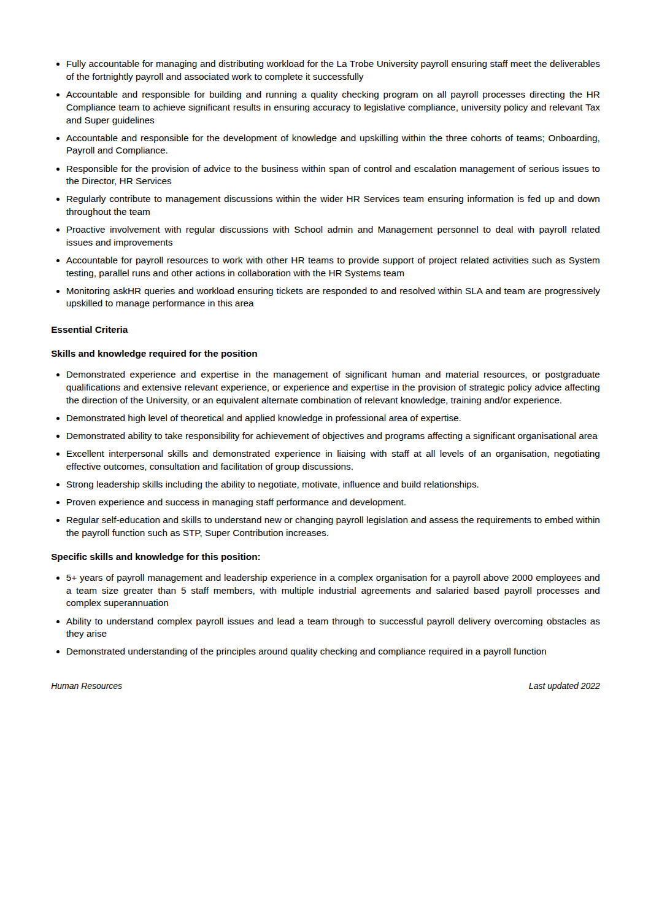Fully accountable for managing and distributing workload for the La Trobe University payroll ensuring staff meet the deliverables of the fortnightly payroll and associated work to complete it successfully
Accountable and responsible for building and running a quality checking program on all payroll processes directing the HR Compliance team to achieve significant results in ensuring accuracy to legislative compliance, university policy and relevant Tax and Super guidelines
Accountable and responsible for the development of knowledge and upskilling within the three cohorts of teams; Onboarding, Payroll and Compliance.
Responsible for the provision of advice to the business within span of control and escalation management of serious issues to the Director, HR Services
Regularly contribute to management discussions within the wider HR Services team ensuring information is fed up and down throughout the team
Proactive involvement with regular discussions with School admin and Management personnel to deal with payroll related issues and improvements
Accountable for payroll resources to work with other HR teams to provide support of project related activities such as System testing, parallel runs and other actions in collaboration with the HR Systems team
Monitoring askHR queries and workload ensuring tickets are responded to and resolved within SLA and team are progressively upskilled to manage performance in this area
Essential Criteria
Skills and knowledge required for the position
Demonstrated experience and expertise in the management of significant human and material resources, or postgraduate qualifications and extensive relevant experience, or experience and expertise in the provision of strategic policy advice affecting the direction of the University, or an equivalent alternate combination of relevant knowledge, training and/or experience.
Demonstrated high level of theoretical and applied knowledge in professional area of expertise.
Demonstrated ability to take responsibility for achievement of objectives and programs affecting a significant organisational area
Excellent interpersonal skills and demonstrated experience in liaising with staff at all levels of an organisation, negotiating effective outcomes, consultation and facilitation of group discussions.
Strong leadership skills including the ability to negotiate, motivate, influence and build relationships.
Proven experience and success in managing staff performance and development.
Regular self-education and skills to understand new or changing payroll legislation and assess the requirements to embed within the payroll function such as STP, Super Contribution increases.
Specific skills and knowledge for this position:
5+ years of payroll management and leadership experience in a complex organisation for a payroll above 2000 employees and a team size greater than 5 staff members, with multiple industrial agreements and salaried based payroll processes and complex superannuation
Ability to understand complex payroll issues and lead a team through to successful payroll delivery overcoming obstacles as they arise
Demonstrated understanding of the principles around quality checking and compliance required in a payroll function
Human Resources Last updated 2022